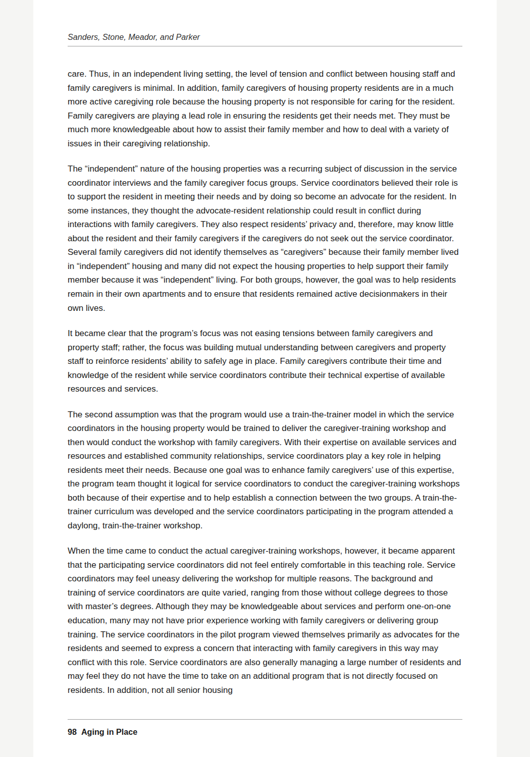Sanders, Stone, Meador, and Parker
care. Thus, in an independent living setting, the level of tension and conflict between housing staff and family caregivers is minimal. In addition, family caregivers of housing property residents are in a much more active caregiving role because the housing property is not responsible for caring for the resident. Family caregivers are playing a lead role in ensuring the residents get their needs met. They must be much more knowledgeable about how to assist their family member and how to deal with a variety of issues in their caregiving relationship.
The “independent” nature of the housing properties was a recurring subject of discussion in the service coordinator interviews and the family caregiver focus groups. Service coordinators believed their role is to support the resident in meeting their needs and by doing so become an advocate for the resident. In some instances, they thought the advocate-resident relationship could result in conflict during interactions with family caregivers. They also respect residents’ privacy and, therefore, may know little about the resident and their family caregivers if the caregivers do not seek out the service coordinator. Several family caregivers did not identify themselves as “caregivers” because their family member lived in “independent” housing and many did not expect the housing properties to help support their family member because it was “independent” living. For both groups, however, the goal was to help residents remain in their own apartments and to ensure that residents remained active decisionmakers in their own lives.
It became clear that the program’s focus was not easing tensions between family caregivers and property staff; rather, the focus was building mutual understanding between caregivers and property staff to reinforce residents’ ability to safely age in place. Family caregivers contribute their time and knowledge of the resident while service coordinators contribute their technical expertise of available resources and services.
The second assumption was that the program would use a train-the-trainer model in which the service coordinators in the housing property would be trained to deliver the caregiver-training workshop and then would conduct the workshop with family caregivers. With their expertise on available services and resources and established community relationships, service coordinators play a key role in helping residents meet their needs. Because one goal was to enhance family caregivers’ use of this expertise, the program team thought it logical for service coordinators to conduct the caregiver-training workshops both because of their expertise and to help establish a connection between the two groups. A train-the-trainer curriculum was developed and the service coordinators participating in the program attended a daylong, train-the-trainer workshop.
When the time came to conduct the actual caregiver-training workshops, however, it became apparent that the participating service coordinators did not feel entirely comfortable in this teaching role. Service coordinators may feel uneasy delivering the workshop for multiple reasons. The background and training of service coordinators are quite varied, ranging from those without college degrees to those with master’s degrees. Although they may be knowledgeable about services and perform one-on-one education, many may not have prior experience working with family caregivers or delivering group training. The service coordinators in the pilot program viewed themselves primarily as advocates for the residents and seemed to express a concern that interacting with family caregivers in this way may conflict with this role. Service coordinators are also generally managing a large number of residents and may feel they do not have the time to take on an additional program that is not directly focused on residents. In addition, not all senior housing
98 Aging in Place